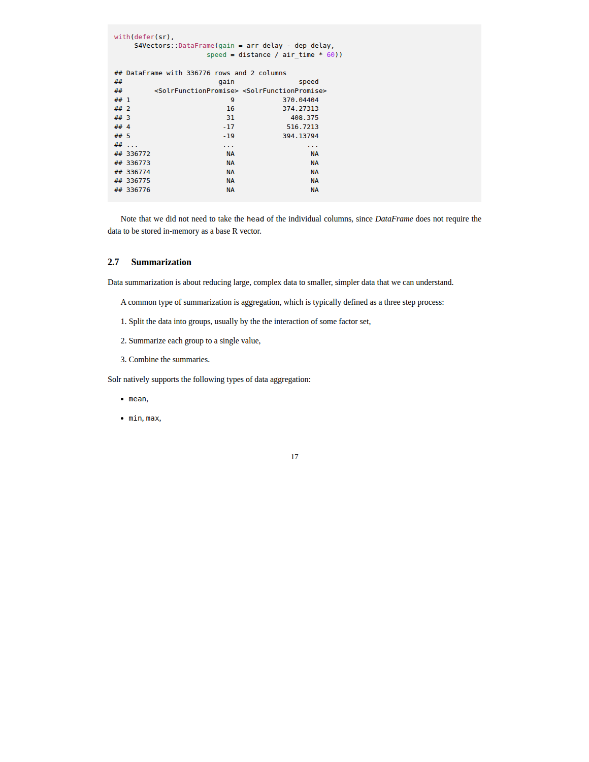with(defer(sr),
     S4Vectors::DataFrame(gain = arr_delay - dep_delay,
                       speed = distance / air_time * 60))

## DataFrame with 336776 rows and 2 columns
##                        gain                speed
##        <SolrFunctionPromise> <SolrFunctionPromise>
## 1                         9            370.04404
## 2                        16            374.27313
## 3                        31              408.375
## 4                       -17             516.7213
## 5                       -19            394.13794
## ...                     ...                  ...
## 336772                   NA                   NA
## 336773                   NA                   NA
## 336774                   NA                   NA
## 336775                   NA                   NA
## 336776                   NA                   NA
Note that we did not need to take the head of the individual columns, since DataFrame does not require the data to be stored in-memory as a base R vector.
2.7 Summarization
Data summarization is about reducing large, complex data to smaller, simpler data that we can understand.
A common type of summarization is aggregation, which is typically defined as a three step process:
Split the data into groups, usually by the the interaction of some factor set,
Summarize each group to a single value,
Combine the summaries.
Solr natively supports the following types of data aggregation:
mean,
min, max,
17